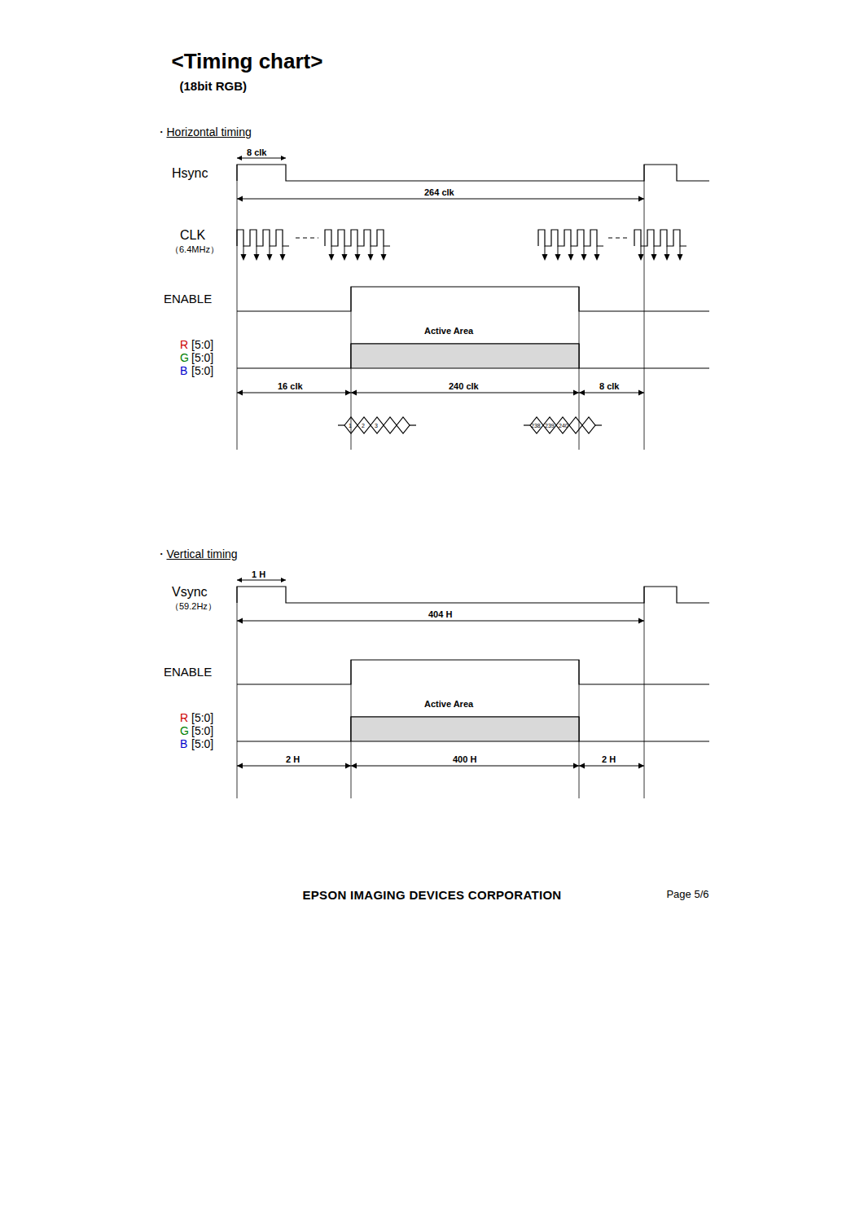<Timing chart>
(18bit RGB)
・Horizontal timing
Hsync CLK （6.4MHz） ENABLE R[5:0] G[5:0] B[5:0] 8 clk 264 clk 16 clk 240 clk 8 clk Active Area 1 2 3 238 239 240
・Vertical timing
Vsync （59.2Hz） ENABLE R[5:0] G[5:0] B[5:0] 1 H 404 H 2 H 400 H 2 H Active Area
EPSON IMAGING DEVICES CORPORATION
Page 5/6